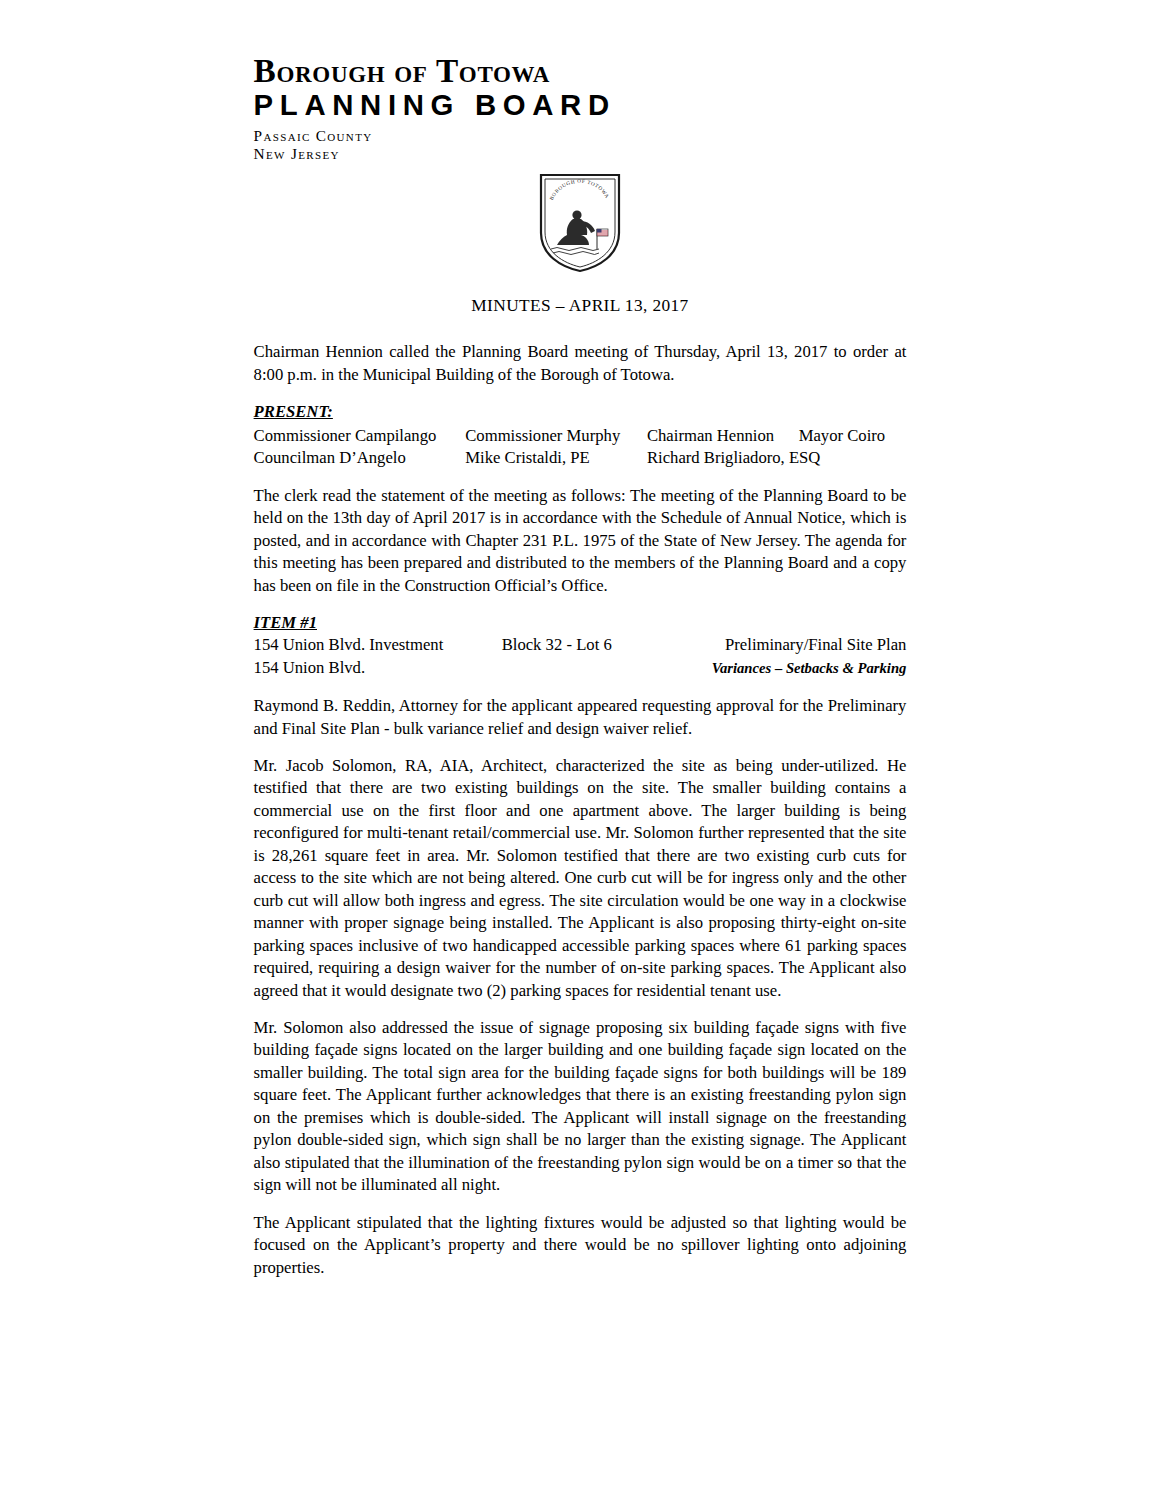Borough of Totowa
PLANNING BOARD
Passaic County
New Jersey
BOROUGH OF TOTOWA
MINUTES – APRIL 13, 2017
Chairman Hennion called the Planning Board meeting of Thursday, April 13, 2017 to order at 8:00 p.m. in the Municipal Building of the Borough of Totowa.
PRESENT:
| Commissioner Campilango | Commissioner Murphy | Chairman Hennion | Mayor Coiro |
| Councilman D’Angelo | Mike Cristaldi, PE | Richard Brigliadoro, ESQ |
The clerk read the statement of the meeting as follows: The meeting of the Planning Board to be held on the 13th day of April 2017 is in accordance with the Schedule of Annual Notice, which is posted, and in accordance with Chapter 231 P.L. 1975 of the State of New Jersey. The agenda for this meeting has been prepared and distributed to the members of the Planning Board and a copy has been on file in the Construction Official’s Office.
ITEM #1
| 154 Union Blvd. Investment | Block 32 - Lot 6 | Preliminary/Final Site Plan |
| 154 Union Blvd. | | Variances – Setbacks & Parking |
Raymond B. Reddin, Attorney for the applicant appeared requesting approval for the Preliminary and Final Site Plan - bulk variance relief and design waiver relief.
Mr. Jacob Solomon, RA, AIA, Architect, characterized the site as being under-utilized. He testified that there are two existing buildings on the site. The smaller building contains a commercial use on the first floor and one apartment above. The larger building is being reconfigured for multi-tenant retail/commercial use. Mr. Solomon further represented that the site is 28,261 square feet in area. Mr. Solomon testified that there are two existing curb cuts for access to the site which are not being altered. One curb cut will be for ingress only and the other curb cut will allow both ingress and egress. The site circulation would be one way in a clockwise manner with proper signage being installed. The Applicant is also proposing thirty-eight on-site parking spaces inclusive of two handicapped accessible parking spaces where 61 parking spaces required, requiring a design waiver for the number of on-site parking spaces. The Applicant also agreed that it would designate two (2) parking spaces for residential tenant use.
Mr. Solomon also addressed the issue of signage proposing six building façade signs with five building façade signs located on the larger building and one building façade sign located on the smaller building. The total sign area for the building façade signs for both buildings will be 189 square feet. The Applicant further acknowledges that there is an existing freestanding pylon sign on the premises which is double-sided. The Applicant will install signage on the freestanding pylon double-sided sign, which sign shall be no larger than the existing signage. The Applicant also stipulated that the illumination of the freestanding pylon sign would be on a timer so that the sign will not be illuminated all night.
The Applicant stipulated that the lighting fixtures would be adjusted so that lighting would be focused on the Applicant’s property and there would be no spillover lighting onto adjoining properties.